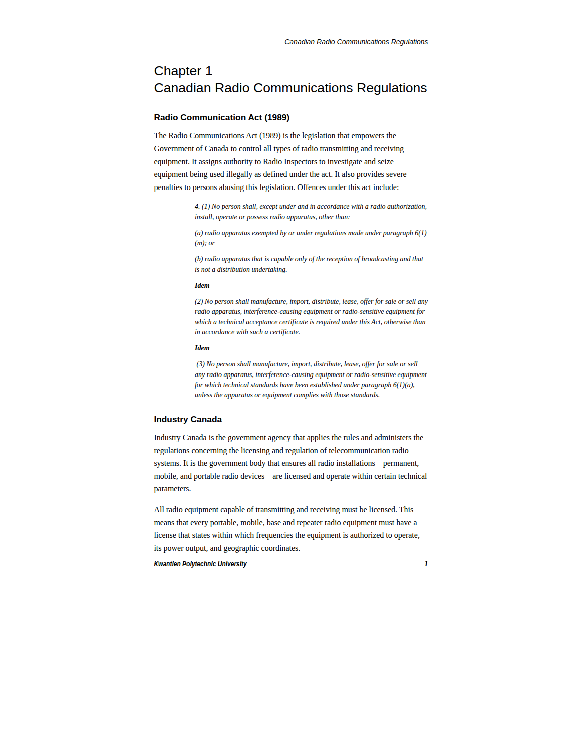Canadian Radio Communications Regulations
Chapter 1
Canadian Radio Communications Regulations
Radio Communication Act (1989)
The Radio Communications Act (1989) is the legislation that empowers the Government of Canada to control all types of radio transmitting and receiving equipment. It assigns authority to Radio Inspectors to investigate and seize equipment being used illegally as defined under the act. It also provides severe penalties to persons abusing this legislation. Offences under this act include:
4. (1) No person shall, except under and in accordance with a radio authorization, install, operate or possess radio apparatus, other than:
(a) radio apparatus exempted by or under regulations made under paragraph 6(1)(m); or
(b) radio apparatus that is capable only of the reception of broadcasting and that is not a distribution undertaking.
Idem
(2) No person shall manufacture, import, distribute, lease, offer for sale or sell any radio apparatus, interference-causing equipment or radio-sensitive equipment for which a technical acceptance certificate is required under this Act, otherwise than in accordance with such a certificate.
Idem
(3) No person shall manufacture, import, distribute, lease, offer for sale or sell any radio apparatus, interference-causing equipment or radio-sensitive equipment for which technical standards have been established under paragraph 6(1)(a), unless the apparatus or equipment complies with those standards.
Industry Canada
Industry Canada is the government agency that applies the rules and administers the regulations concerning the licensing and regulation of telecommunication radio systems. It is the government body that ensures all radio installations – permanent, mobile, and portable radio devices – are licensed and operate within certain technical parameters.
All radio equipment capable of transmitting and receiving must be licensed. This means that every portable, mobile, base and repeater radio equipment must have a license that states within which frequencies the equipment is authorized to operate, its power output, and geographic coordinates.
Kwantlen Polytechnic University 1